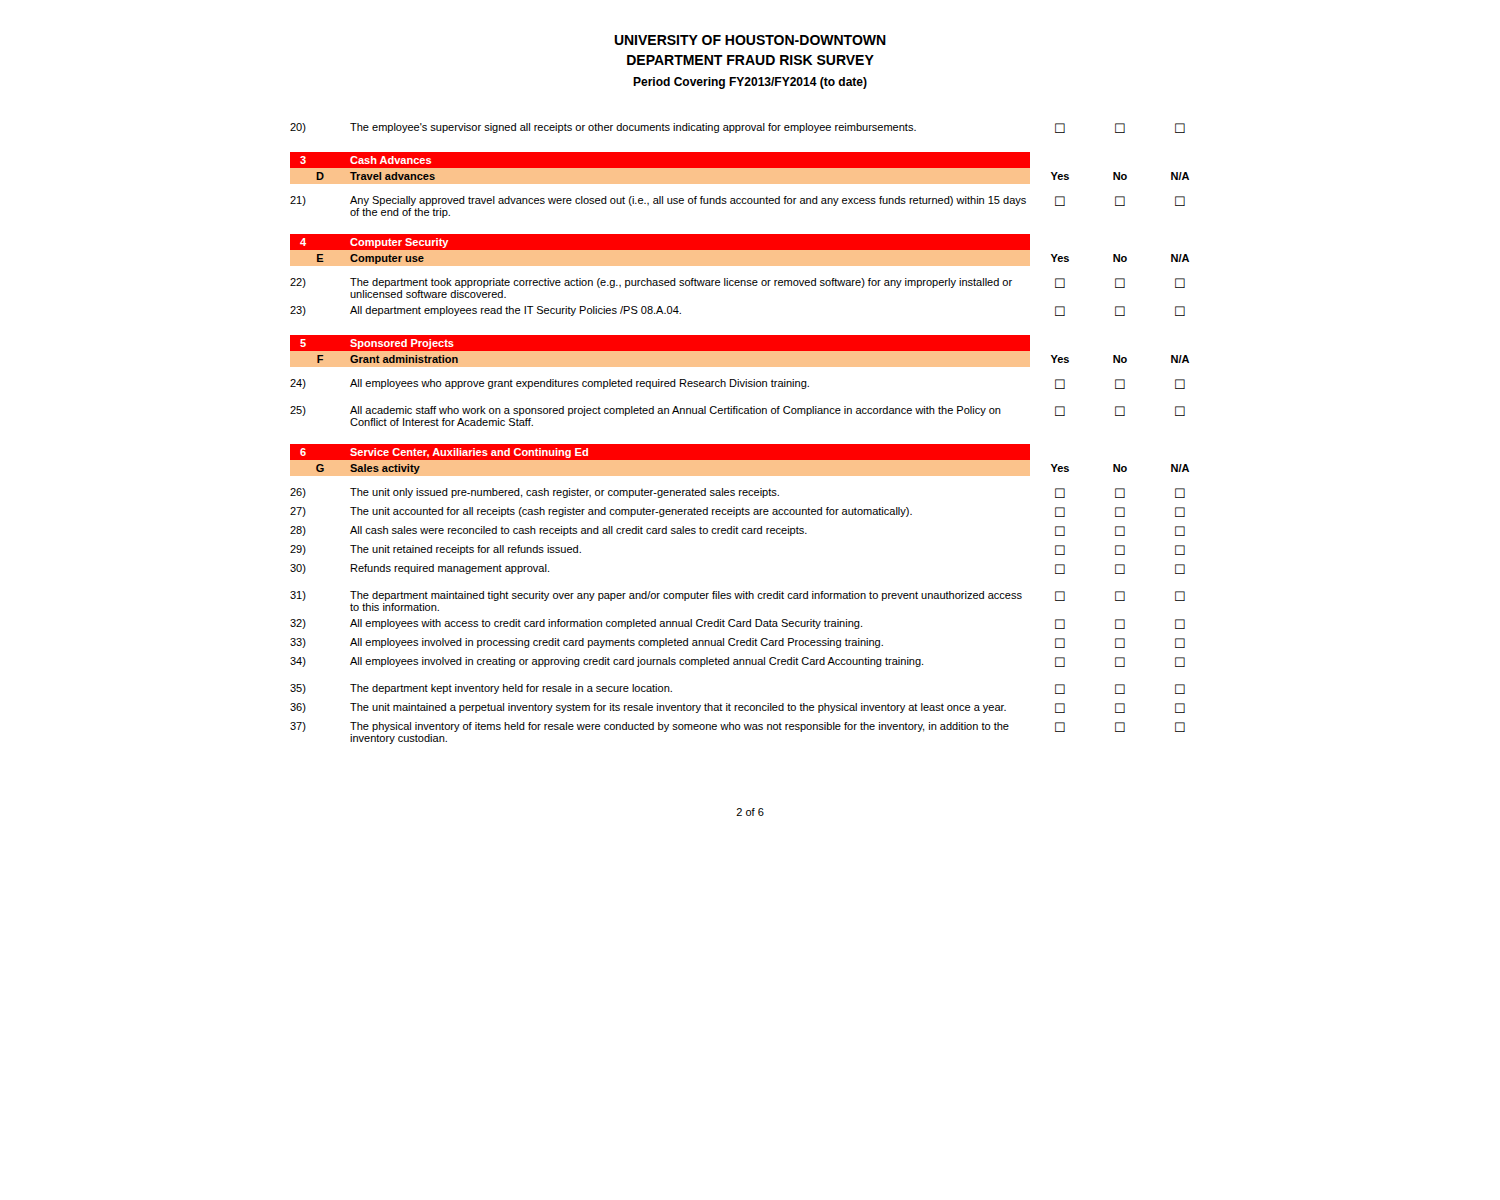UNIVERSITY OF HOUSTON-DOWNTOWN
DEPARTMENT FRAUD RISK SURVEY
Period Covering FY2013/FY2014 (to date)
| 20) | The employee's supervisor signed all receipts or other documents indicating approval for employee reimbursements. | ☐ | ☐ | ☐ |
| 3 | Cash Advances | | | |
| D | Travel advances | Yes | No | N/A |
| 21) | Any Specially approved travel advances were closed out (i.e., all use of funds accounted for and any excess funds returned) within 15 days of the end of the trip. | ☐ | ☐ | ☐ |
| 4 | Computer Security | | | |
| E | Computer use | Yes | No | N/A |
| 22) | The department took appropriate corrective action (e.g., purchased software license or removed software) for any improperly installed or unlicensed software discovered. | ☐ | ☐ | ☐ |
| 23) | All department employees read the IT Security Policies /PS 08.A.04. | ☐ | ☐ | ☐ |
| 5 | Sponsored Projects | | | |
| F | Grant administration | Yes | No | N/A |
| 24) | All employees who approve grant expenditures completed required Research Division training. | ☐ | ☐ | ☐ |
| 25) | All academic staff who work on a sponsored project completed an Annual Certification of Compliance in accordance with the Policy on Conflict of Interest for Academic Staff. | ☐ | ☐ | ☐ |
| 6 | Service Center, Auxiliaries and Continuing Ed | | | |
| G | Sales activity | Yes | No | N/A |
| 26) | The unit only issued pre-numbered, cash register, or computer-generated sales receipts. | ☐ | ☐ | ☐ |
| 27) | The unit accounted for all receipts (cash register and computer-generated receipts are accounted for automatically). | ☐ | ☐ | ☐ |
| 28) | All cash sales were reconciled to cash receipts and all credit card sales to credit card receipts. | ☐ | ☐ | ☐ |
| 29) | The unit retained receipts for all refunds issued. | ☐ | ☐ | ☐ |
| 30) | Refunds required management approval. | ☐ | ☐ | ☐ |
| 31) | The department maintained tight security over any paper and/or computer files with credit card information to prevent unauthorized access to this information. | ☐ | ☐ | ☐ |
| 32) | All employees with access to credit card information completed annual Credit Card Data Security training. | ☐ | ☐ | ☐ |
| 33) | All employees involved in processing credit card payments completed annual Credit Card Processing training. | ☐ | ☐ | ☐ |
| 34) | All employees involved in creating or approving credit card journals completed annual Credit Card Accounting training. | ☐ | ☐ | ☐ |
| 35) | The department kept inventory held for resale in a secure location. | ☐ | ☐ | ☐ |
| 36) | The unit maintained a perpetual inventory system for its resale inventory that it reconciled to the physical inventory at least once a year. | ☐ | ☐ | ☐ |
| 37) | The physical inventory of items held for resale were conducted by someone who was not responsible for the inventory, in addition to the inventory custodian. | ☐ | ☐ | ☐ |
2 of 6